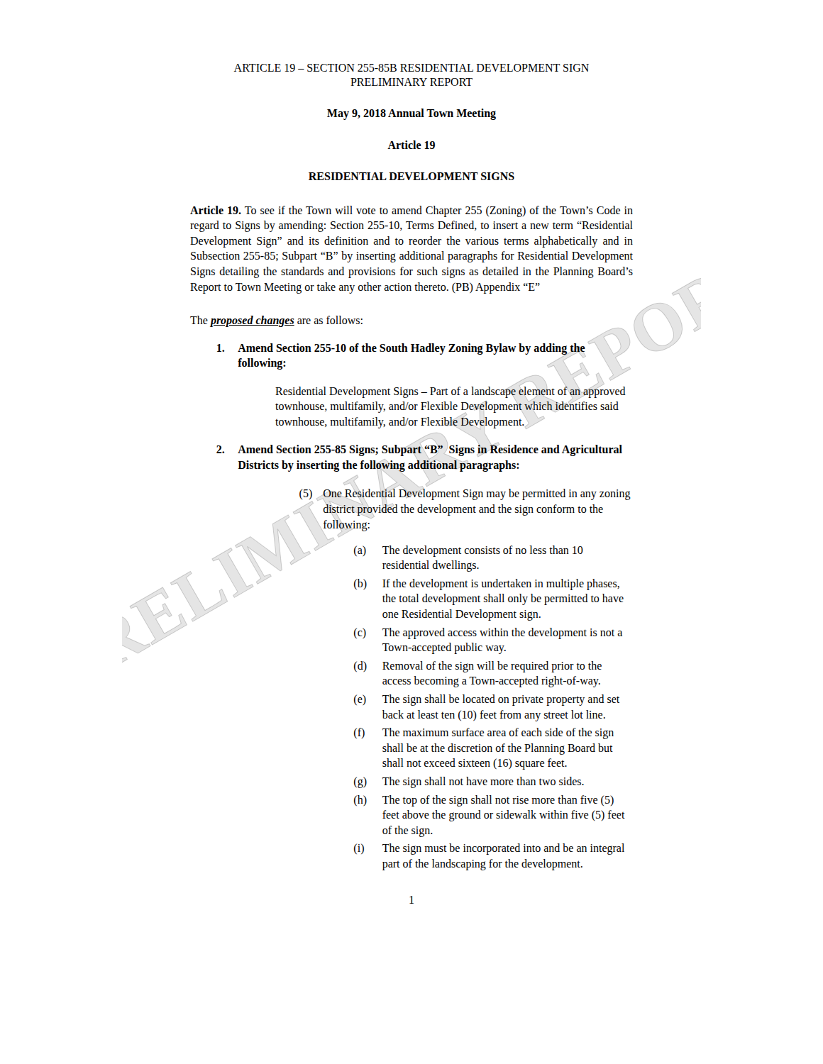PRELIMINARY REPORT
ARTICLE 19 – SECTION 255-85B RESIDENTIAL DEVELOPMENT SIGN
PRELIMINARY REPORT
May 9, 2018 Annual Town Meeting
Article 19
RESIDENTIAL DEVELOPMENT SIGNS
Article 19. To see if the Town will vote to amend Chapter 255 (Zoning) of the Town’s Code in regard to Signs by amending: Section 255-10, Terms Defined, to insert a new term “Residential Development Sign” and its definition and to reorder the various terms alphabetically and in Subsection 255-85; Subpart “B” by inserting additional paragraphs for Residential Development Signs detailing the standards and provisions for such signs as detailed in the Planning Board’s Report to Town Meeting or take any other action thereto. (PB) Appendix “E”
The proposed changes are as follows:
Amend Section 255-10 of the South Hadley Zoning Bylaw by adding the following:
Residential Development Signs – Part of a landscape element of an approved townhouse, multifamily, and/or Flexible Development which identifies said townhouse, multifamily, and/or Flexible Development.
Amend Section 255-85 Signs; Subpart “B” Signs in Residence and Agricultural Districts by inserting the following additional paragraphs:
(5) One Residential Development Sign may be permitted in any zoning district provided the development and the sign conform to the following:
The development consists of no less than 10 residential dwellings.
If the development is undertaken in multiple phases, the total development shall only be permitted to have one Residential Development sign.
The approved access within the development is not a Town-accepted public way.
Removal of the sign will be required prior to the access becoming a Town-accepted right-of-way.
The sign shall be located on private property and set back at least ten (10) feet from any street lot line.
The maximum surface area of each side of the sign shall be at the discretion of the Planning Board but shall not exceed sixteen (16) square feet.
The sign shall not have more than two sides.
The top of the sign shall not rise more than five (5) feet above the ground or sidewalk within five (5) feet of the sign.
The sign must be incorporated into and be an integral part of the landscaping for the development.
1